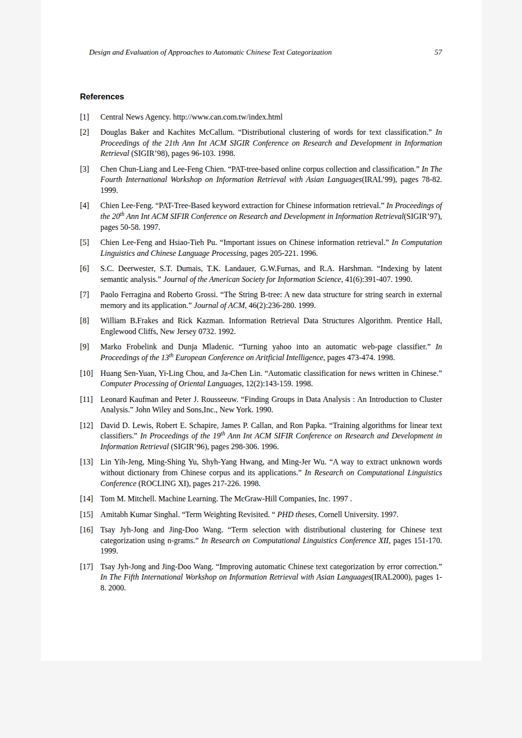Design and Evaluation of Approaches to Automatic Chinese Text Categorization 57
References
[1] Central News Agency. http://www.can.com.tw/index.html
[2] Douglas Baker and Kachites McCallum. “Distributional clustering of words for text classification.” In Proceedings of the 21th Ann Int ACM SIGIR Conference on Research and Development in Information Retrieval (SIGIR’98), pages 96-103. 1998.
[3] Chen Chun-Liang and Lee-Feng Chien. “PAT-tree-based online corpus collection and classification.” In The Fourth International Workshop on Information Retrieval with Asian Languages(IRAL’99), pages 78-82. 1999.
[4] Chien Lee-Feng. “PAT-Tree-Based keyword extraction for Chinese information retrieval.” In Proceedings of the 20th Ann Int ACM SIFIR Conference on Research and Development in Information Retrieval(SIGIR’97), pages 50-58. 1997.
[5] Chien Lee-Feng and Hsiao-Tieh Pu. “Important issues on Chinese information retrieval.” In Computation Linguistics and Chinese Language Processing, pages 205-221. 1996.
[6] S.C. Deerwester, S.T. Dumais, T.K. Landauer, G.W.Furnas, and R.A. Harshman. “Indexing by latent semantic analysis.” Journal of the American Society for Information Science, 41(6):391-407. 1990.
[7] Paolo Ferragina and Roberto Grossi. “The String B-tree: A new data structure for string search in external memory and its application.” Journal of ACM, 46(2):236-280. 1999.
[8] William B.Frakes and Rick Kazman. Information Retrieval Data Structures Algorithm. Prentice Hall, Englewood Cliffs, New Jersey 0732. 1992.
[9] Marko Frobelink and Dunja Mladenic. “Turning yahoo into an automatic web-page classifier.” In Proceedings of the 13th European Conference on Aritficial Intelligence, pages 473-474. 1998.
[10] Huang Sen-Yuan, Yi-Ling Chou, and Ja-Chen Lin. “Automatic classification for news written in Chinese.” Computer Processing of Oriental Languages, 12(2):143-159. 1998.
[11] Leonard Kaufman and Peter J. Rousseeuw. “Finding Groups in Data Analysis : An Introduction to Cluster Analysis.” John Wiley and Sons,Inc., New York. 1990.
[12] David D. Lewis, Robert E. Schapire, James P. Callan, and Ron Papka. “Training algorithms for linear text classifiers.” In Proceedings of the 19th Ann Int ACM SIFIR Conference on Research and Development in Information Retrieval (SIGIR’96), pages 298-306. 1996.
[13] Lin Yih-Jeng, Ming-Shing Yu, Shyh-Yang Hwang, and Ming-Jer Wu. “A way to extract unknown words without dictionary from Chinese corpus and its applications.” In Research on Computational Linguistics Conference (ROCLING XI), pages 217-226. 1998.
[14] Tom M. Mitchell. Machine Learning. The McGraw-Hill Companies, Inc. 1997 .
[15] Amitabh Kumar Singhal. “Term Weighting Revisited. “ PHD theses, Cornell University. 1997.
[16] Tsay Jyh-Jong and Jing-Doo Wang. “Term selection with distributional clustering for Chinese text categorization using n-grams.” In Research on Computational Linguistics Conference XII, pages 151-170. 1999.
[17] Tsay Jyh-Jong and Jing-Doo Wang. “Improving automatic Chinese text categorization by error correction.” In The Fifth International Workshop on Information Retrieval with Asian Languages(IRAL2000), pages 1-8. 2000.